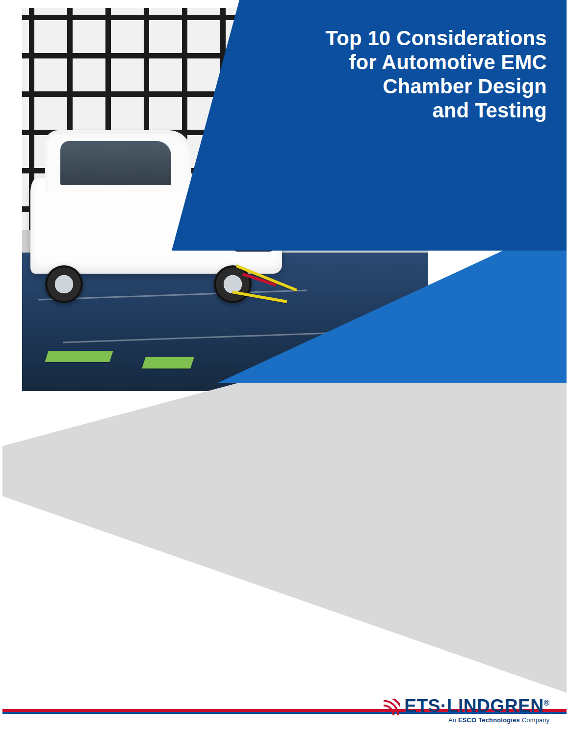Top 10 Considerations
for Automotive EMC
Chamber Design
and Testing
ETS·LINDGREN®
An ESCO Technologies Company